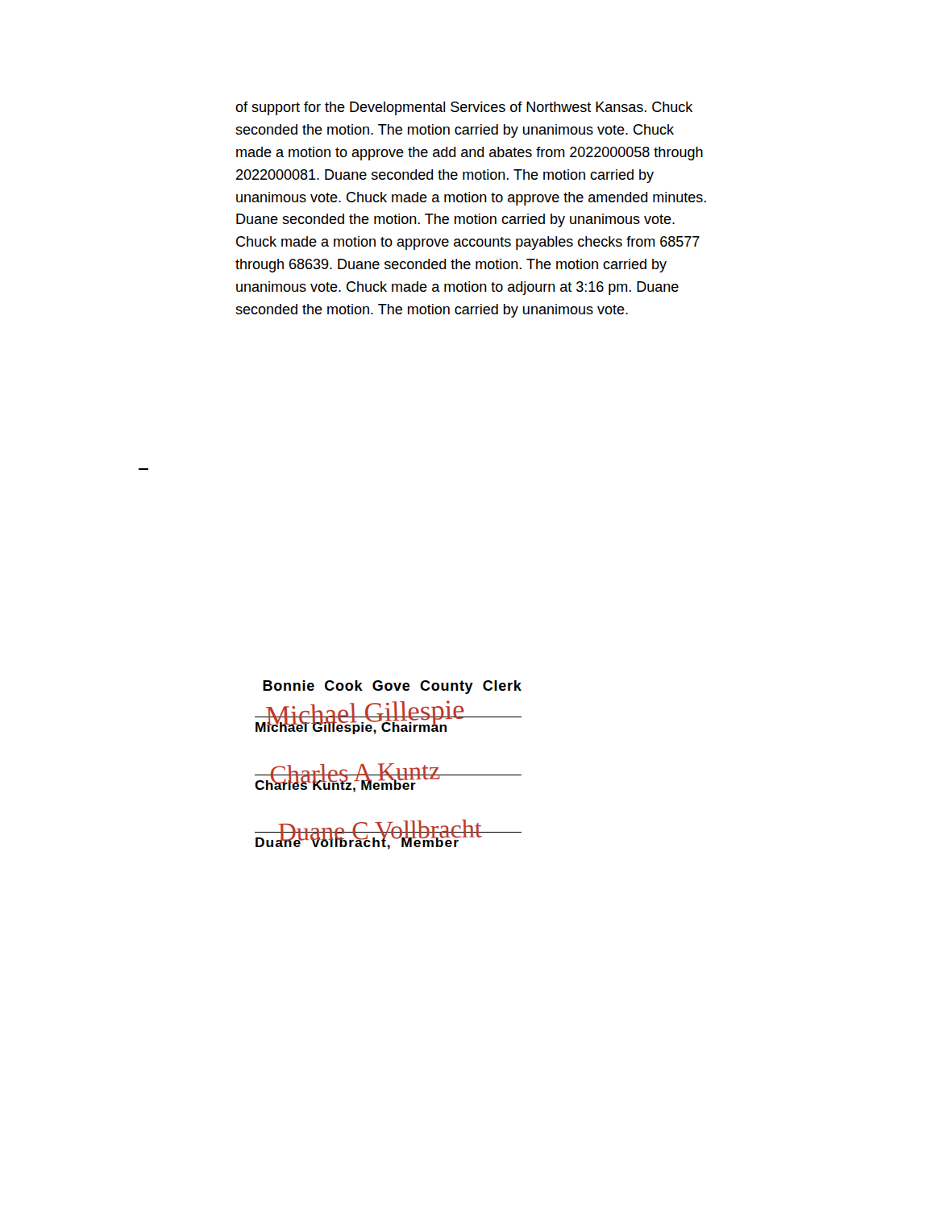of support for the Developmental Services of Northwest Kansas. Chuck seconded the motion. The motion carried by unanimous vote. Chuck made a motion to approve the add and abates from 2022000058 through 2022000081. Duane seconded the motion. The motion carried by unanimous vote. Chuck made a motion to approve the amended minutes. Duane seconded the motion. The motion carried by unanimous vote. Chuck made a motion to approve accounts payables checks from 68577 through 68639. Duane seconded the motion. The motion carried by unanimous vote. Chuck made a motion to adjourn at 3:16 pm. Duane seconded the motion. The motion carried by unanimous vote.
Bonnie Cook Gove County Clerk
Michael Gillespie
Michael Gillespie, Chairman
Charles A Kuntz
Charles Kuntz, Member
Duane C Vollbracht
Duane Vollbracht, Member